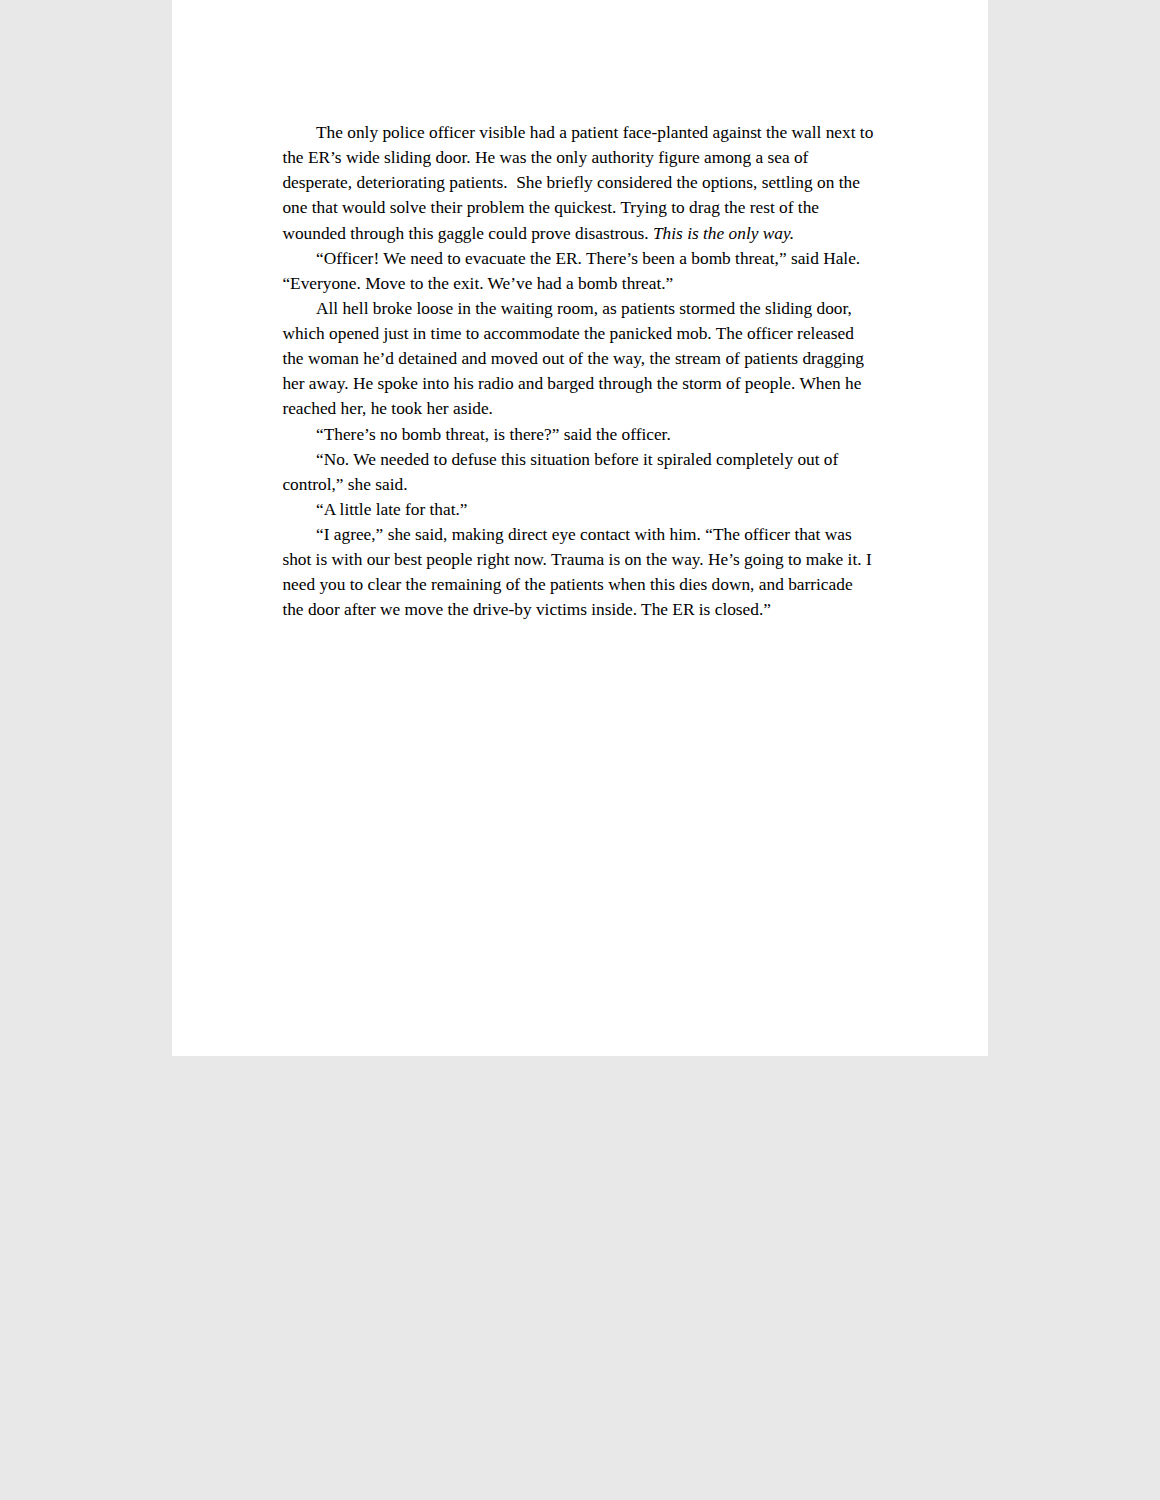The only police officer visible had a patient face-planted against the wall next to the ER’s wide sliding door. He was the only authority figure among a sea of desperate, deteriorating patients. She briefly considered the options, settling on the one that would solve their problem the quickest. Trying to drag the rest of the wounded through this gaggle could prove disastrous. This is the only way.
“Officer! We need to evacuate the ER. There’s been a bomb threat,” said Hale. “Everyone. Move to the exit. We’ve had a bomb threat.”
All hell broke loose in the waiting room, as patients stormed the sliding door, which opened just in time to accommodate the panicked mob. The officer released the woman he’d detained and moved out of the way, the stream of patients dragging her away. He spoke into his radio and barged through the storm of people. When he reached her, he took her aside.
“There’s no bomb threat, is there?” said the officer.
“No. We needed to defuse this situation before it spiraled completely out of control,” she said.
“A little late for that.”
“I agree,” she said, making direct eye contact with him. “The officer that was shot is with our best people right now. Trauma is on the way. He’s going to make it. I need you to clear the remaining of the patients when this dies down, and barricade the door after we move the drive-by victims inside. The ER is closed.”